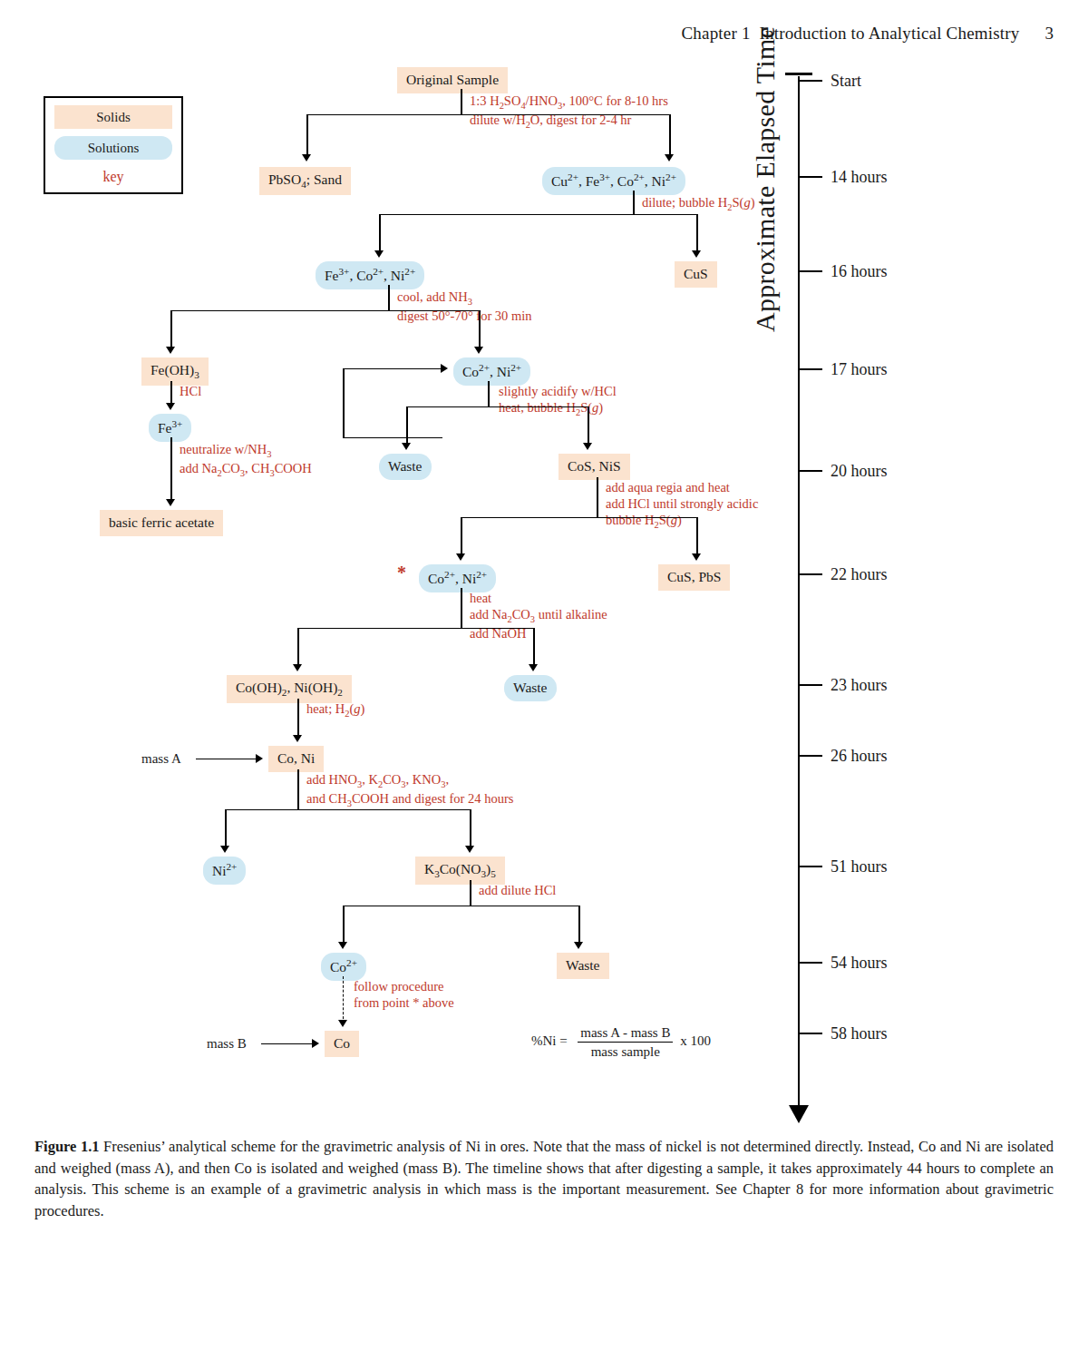Chapter 1 Introduction to Analytical Chemistry 3
Solids Solutions key
Original Sample
1:3 H2SO4/HNO3, 100°C for 8-10 hrs
dilute w/H2O, digest for 2-4 hr
PbSO4; Sand
Cu2+, Fe3+, Co2+, Ni2+
dilute; bubble H2S(g)
Fe3+, Co2+, Ni2+
CuS
cool, add NH3
digest 50°-70° for 30 min
Fe(OH)3
Co2+, Ni2+
HCl
Fe3+
neutralize w/NH3
add Na2CO3, CH3COOH
basic ferric acetate
slightly acidify w/HCl
heat, bubble H2S(g)
Waste
CoS, NiS
add aqua regia and heat
add HCl until strongly acidic
bubble H2S(g)
*
Co2+, Ni2+
CuS, PbS
heat
add Na2CO3 until alkaline
add NaOH
Co(OH)2, Ni(OH)2
Waste
heat; H2(g)
Co, Ni
mass A
add HNO3, K2CO3, KNO3,
and CH3COOH and digest for 24 hours
Ni2+
K3Co(NO3)5
add dilute HCl
Co2+
Waste
follow procedure
from point * above
Co
mass B
%Ni = mass A - mass B mass sample x 100
Approximate Elapsed Time
Start
14 hours
16 hours
17 hours
20 hours
22 hours
23 hours
26 hours
51 hours
54 hours
58 hours
Figure 1.1 Fresenius’ analytical scheme for the gravimetric analysis of Ni in ores. Note that the mass of nickel is not determined directly. Instead, Co and Ni are isolated and weighed (mass A), and then Co is isolated and weighed (mass B). The timeline shows that after digesting a sample, it takes approximately 44 hours to complete an analysis. This scheme is an example of a gravimetric analysis in which mass is the important measurement. See Chapter 8 for more information about gravimetric procedures.